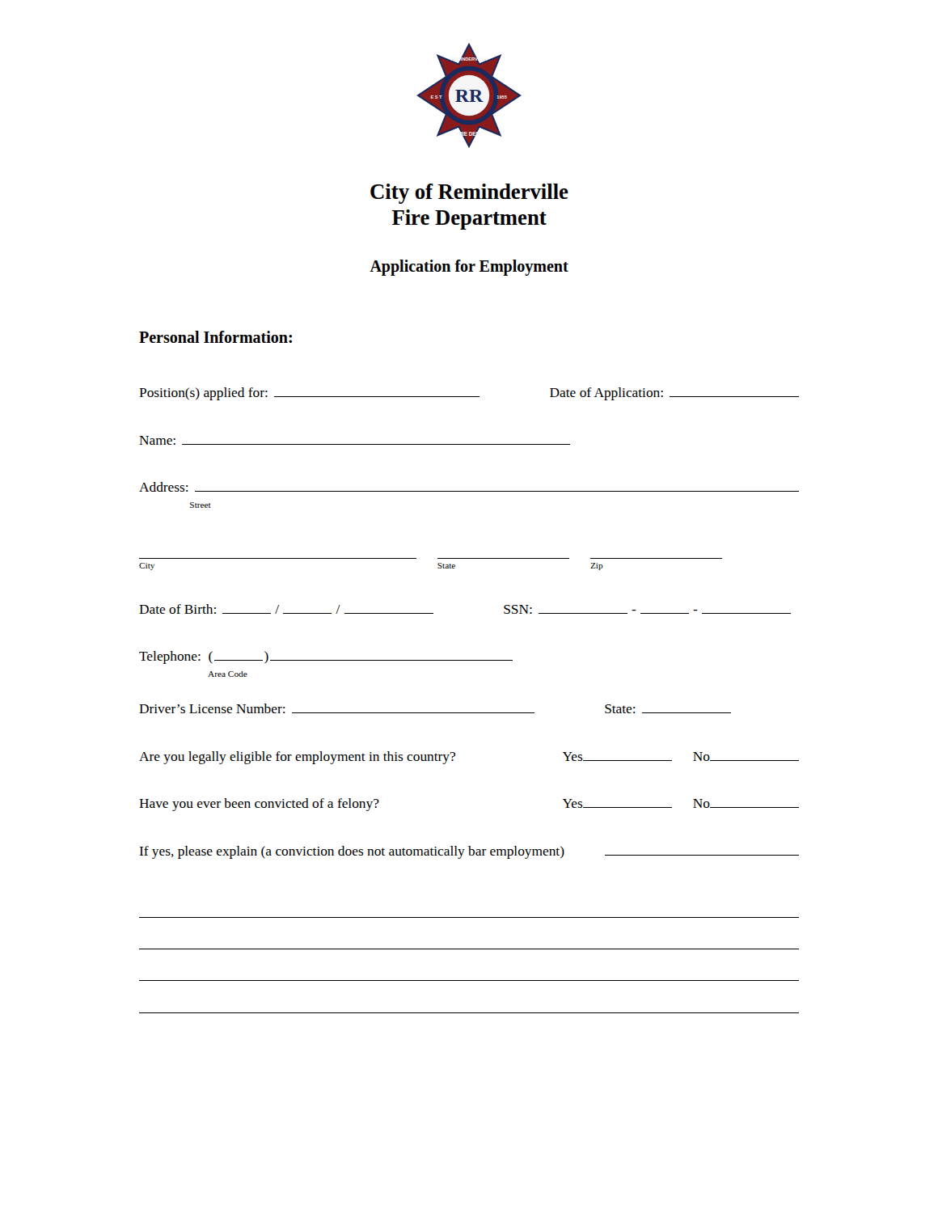RR REMINDERVILLE FIRE DEPT E S T 1955
City of Reminderville
Fire Department
Application for Employment
Personal Information:
Position(s) applied for: Date of Application:
Name:
Address:
Street
City
State
Zip
Date of Birth: / / SSN: - -
Telephone: ( )
Area Code
Driver’s License Number: State:
Are you legally eligible for employment in this country? Yes No
Have you ever been convicted of a felony? Yes No
If yes, please explain (a conviction does not automatically bar employment)